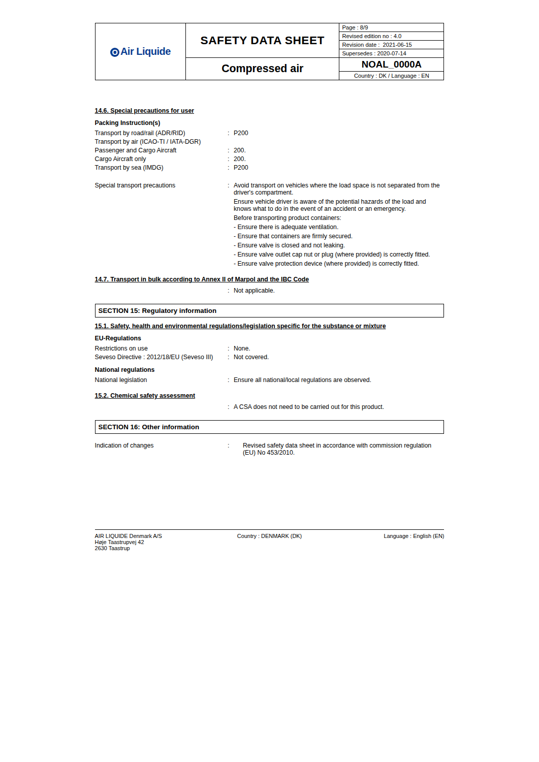| O Air Liquide | SAFETY DATA SHEET | / Page : 8/9 / / Revised edition no : 4.0 / / Revision date : 2021-06-15 / / Supersedes : 2020-07-14 / |
| Compressed air | NOAL_0000A Country : DK / Language : EN |
14.6. Special precautions for user
Packing Instruction(s)
| Transport by road/rail (ADR/RID) | : | P200 |
| Transport by air (ICAO-TI / IATA-DGR) | | |
| Passenger and Cargo Aircraft | : | 200. |
| Cargo Aircraft only | : | 200. |
| Transport by sea (IMDG) | : | P200 |
| Special transport precautions | : | Avoid transport on vehicles where the load space is not separated from the driver's compartment. Ensure vehicle driver is aware of the potential hazards of the load and knows what to do in the event of an accident or an emergency. Before transporting product containers: - Ensure there is adequate ventilation. - Ensure that containers are firmly secured. - Ensure valve is closed and not leaking. - Ensure valve outlet cap nut or plug (where provided) is correctly fitted. - Ensure valve protection device (where provided) is correctly fitted. |
14.7. Transport in bulk according to Annex II of Marpol and the IBC Code
| | : | Not applicable. |
SECTION 15: Regulatory information
15.1. Safety, health and environmental regulations/legislation specific for the substance or mixture
EU-Regulations
| Restrictions on use | : | None. |
| Seveso Directive : 2012/18/EU (Seveso III) | : | Not covered. |
National regulations
| National legislation | : | Ensure all national/local regulations are observed. |
15.2. Chemical safety assessment
| | : | A CSA does not need to be carried out for this product. |
SECTION 16: Other information
| Indication of changes | : | Revised safety data sheet in accordance with commission regulation (EU) No 453/2010. |
AIR LIQUIDE Denmark A/S
Høje Taastrupvej 42
2630 Taastrup
Country : DENMARK (DK)
Language : English (EN)